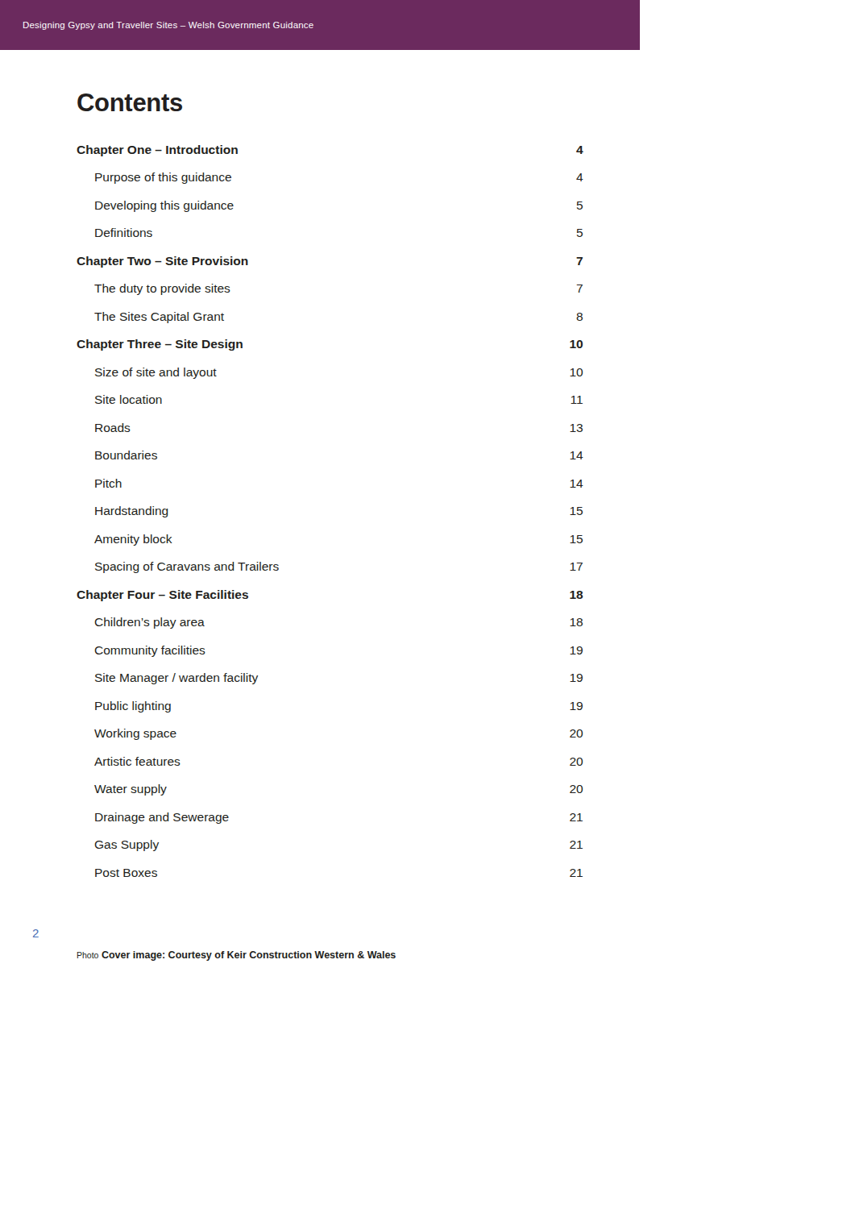Designing Gypsy and Traveller Sites – Welsh Government Guidance
Contents
Chapter One – Introduction 4
Purpose of this guidance 4
Developing this guidance 5
Definitions 5
Chapter Two – Site Provision 7
The duty to provide sites 7
The Sites Capital Grant 8
Chapter Three – Site Design 10
Size of site and layout 10
Site location 11
Roads 13
Boundaries 14
Pitch 14
Hardstanding 15
Amenity block 15
Spacing of Caravans and Trailers 17
Chapter Four – Site Facilities 18
Children’s play area 18
Community facilities 19
Site Manager / warden facility 19
Public lighting 19
Working space 20
Artistic features 20
Water supply 20
Drainage and Sewerage 21
Gas Supply 21
Post Boxes 21
Photo Cover image: Courtesy of Keir Construction Western & Wales
2